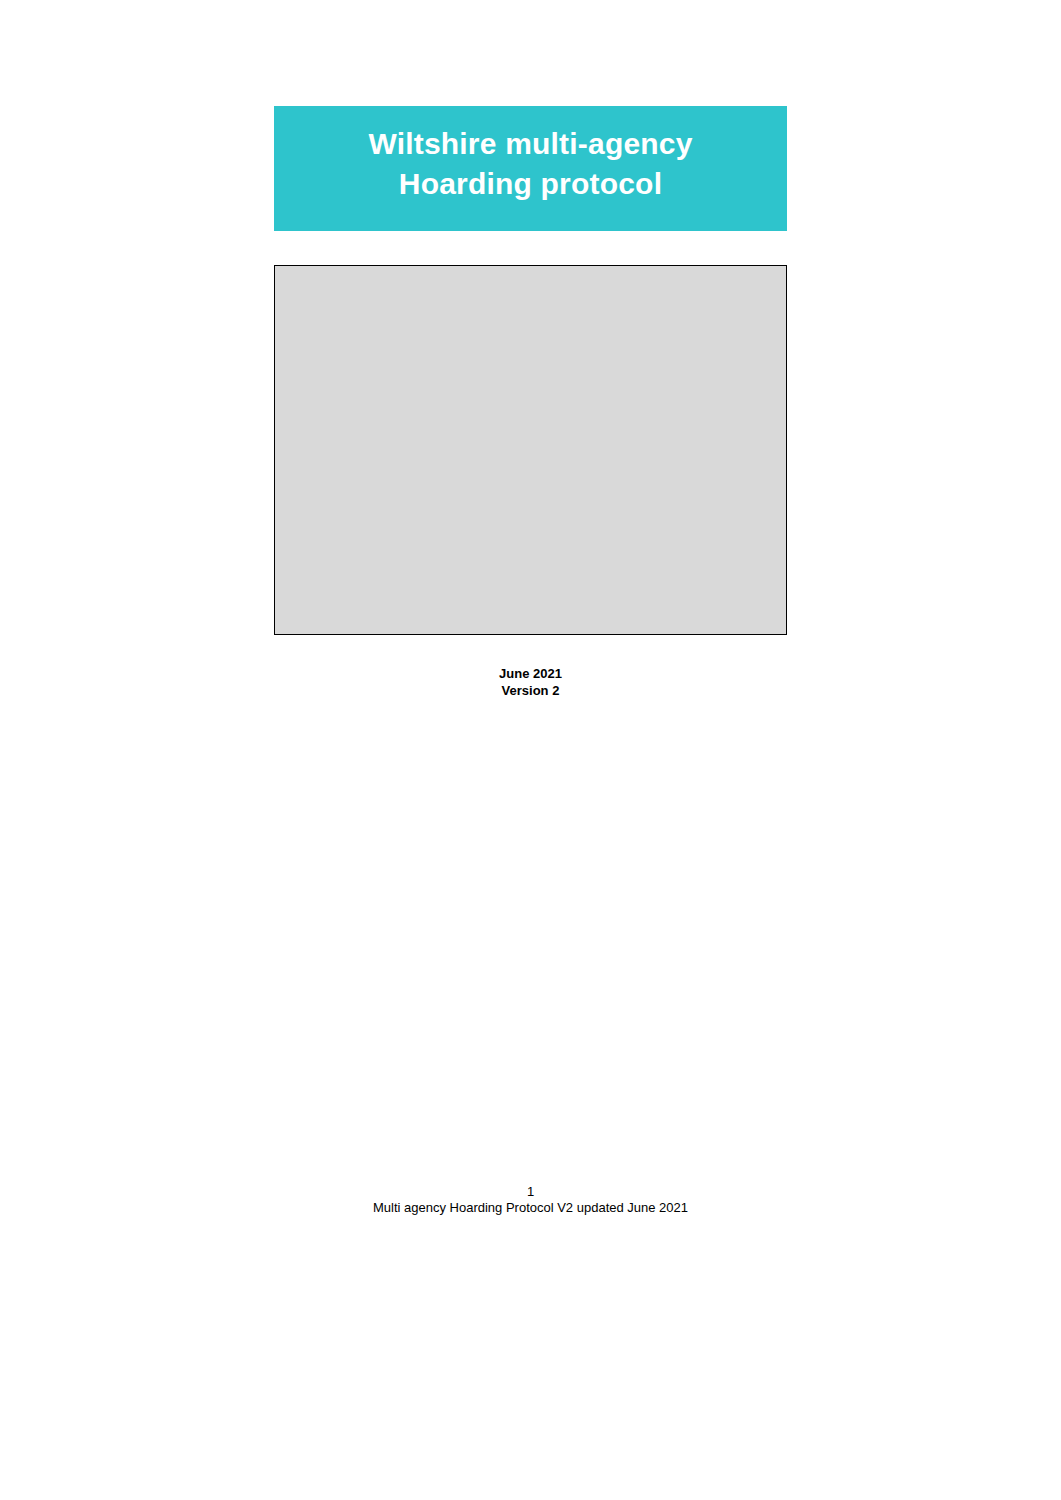Wiltshire multi-agency
Hoarding protocol
June 2021
Version 2
1 Multi agency Hoarding Protocol V2 updated June 2021